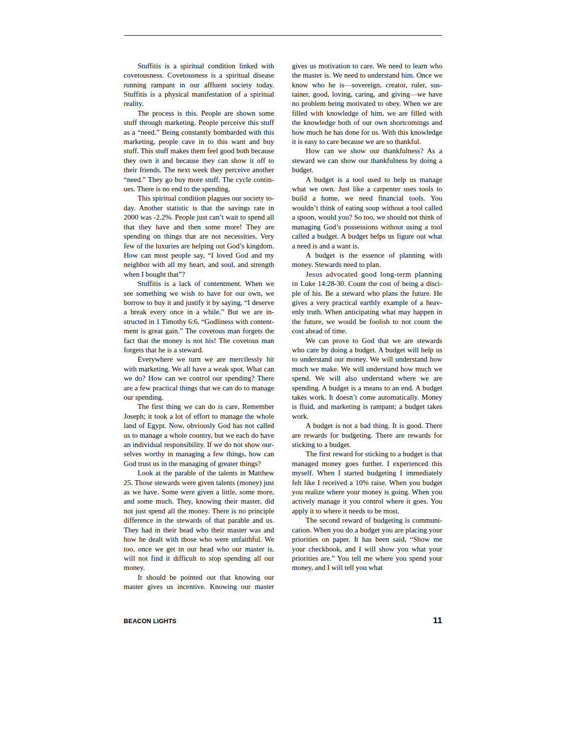Stuffitis is a spiritual condition linked with covetousness. Covetousness is a spiritual disease running rampant in our affluent society today. Stuffitis is a physical manifestation of a spiritual reality.
The process is this. People are shown some stuff through marketing. People perceive this stuff as a “need.” Being constantly bombarded with this marketing, people cave in to this want and buy stuff. This stuff makes them feel good both because they own it and because they can show it off to their friends. The next week they perceive another “need.” They go buy more stuff. The cycle continues. There is no end to the spending.
This spiritual condition plagues our society today. Another statistic is that the savings rate in 2000 was -2.2%. People just can’t wait to spend all that they have and then some more! They are spending on things that are not necessities. Very few of the luxuries are helping out God’s kingdom. How can most people say, “I loved God and my neighbor with all my heart, and soul, and strength when I bought that”?
Stuffitis is a lack of contentment. When we see something we wish to have for our own, we borrow to buy it and justify it by saying, “I deserve a break every once in a while.” But we are instructed in 1 Timothy 6:6, “Godliness with contentment is great gain.” The covetous man forgets the fact that the money is not his! The covetous man forgets that he is a steward.
Everywhere we turn we are mercilessly hit with marketing. We all have a weak spot. What can we do? How can we control our spending? There are a few practical things that we can do to manage our spending.
The first thing we can do is care. Remember Joseph; it took a lot of effort to manage the whole land of Egypt. Now, obviously God has not called us to manage a whole country, but we each do have an individual responsibility. If we do not show ourselves worthy in managing a few things, how can God trust us in the managing of greater things?
Look at the parable of the talents in Matthew 25. Those stewards were given talents (money) just as we have. Some were given a little, some more, and some much. They, knowing their master, did not just spend all the money. There is no principle difference in the stewards of that parable and us. They had in their head who their master was and how he dealt with those who were unfaithful. We too, once we get in our head who our master is, will not find it difficult to stop spending all our money.
It should be pointed out that knowing our master gives us incentive. Knowing our master gives us motivation to care. We need to learn who the master is. We need to understand him. Once we know who he is—sovereign, creator, ruler, sustainer, good, loving, caring, and giving—we have no problem being motivated to obey. When we are filled with knowledge of him, we are filled with the knowledge both of our own shortcomings and how much he has done for us. With this knowledge it is easy to care because we are so thankful.
How can we show our thankfulness? As a steward we can show our thankfulness by doing a budget.
A budget is a tool used to help us manage what we own. Just like a carpenter uses tools to build a home, we need financial tools. You wouldn’t think of eating soup without a tool called a spoon, would you? So too, we should not think of managing God’s possessions without using a tool called a budget. A budget helps us figure out what a need is and a want is.
A budget is the essence of planning with money. Stewards need to plan.
Jesus advocated good long-term planning in Luke 14:28-30. Count the cost of being a disciple of his. Be a steward who plans the future. He gives a very practical earthly example of a heavenly truth. When anticipating what may happen in the future, we would be foolish to not count the cost ahead of time.
We can prove to God that we are stewards who care by doing a budget. A budget will help us to understand our money. We will understand how much we make. We will understand how much we spend. We will also understand where we are spending. A budget is a means to an end. A budget takes work. It doesn’t come automatically. Money is fluid, and marketing is rampant; a budget takes work.
A budget is not a bad thing. It is good. There are rewards for budgeting. There are rewards for sticking to a budget.
The first reward for sticking to a budget is that managed money goes further. I experienced this myself. When I started budgeting I immediately felt like I received a 10% raise. When you budget you realize where your money is going. When you actively manage it you control where it goes. You apply it to where it needs to be most.
The second reward of budgeting is communication. When you do a budget you are placing your priorities on paper. It has been said, “Show me your checkbook, and I will show you what your priorities are.” You tell me where you spend your money, and I will tell you what
BEACON LIGHTS 11